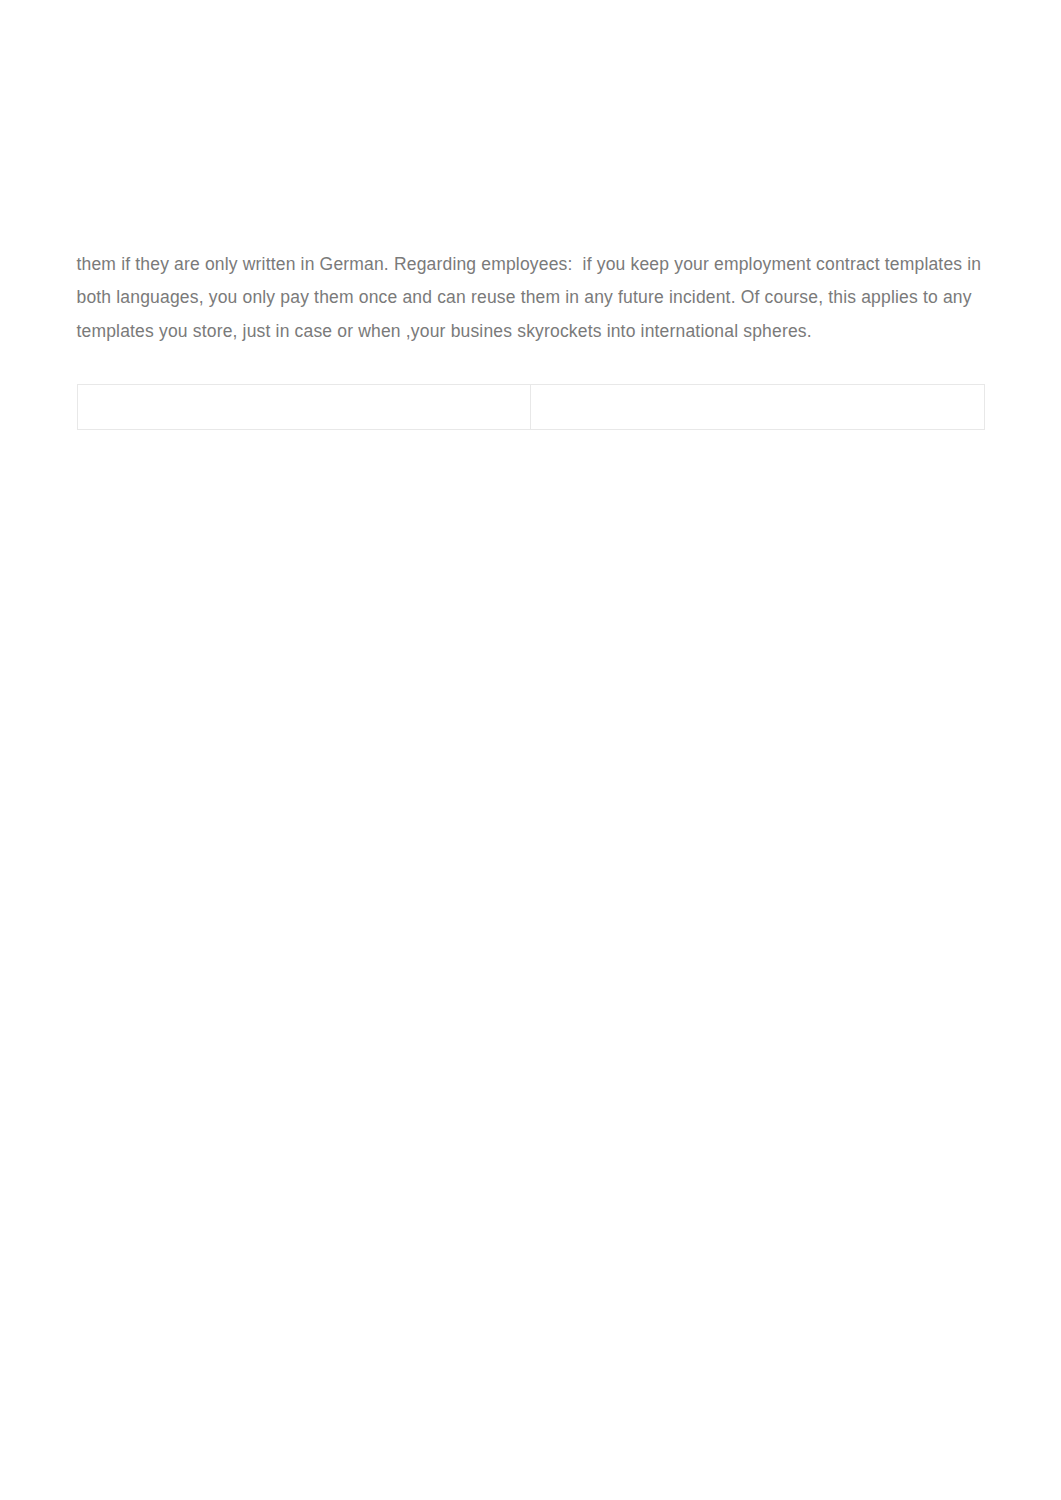them if they are only written in German. Regarding employees: if you keep your employment contract templates in both languages, you only pay them once and can reuse them in any future incident. Of course, this applies to any templates you store, just in case or when ,your busines skyrockets into international spheres.